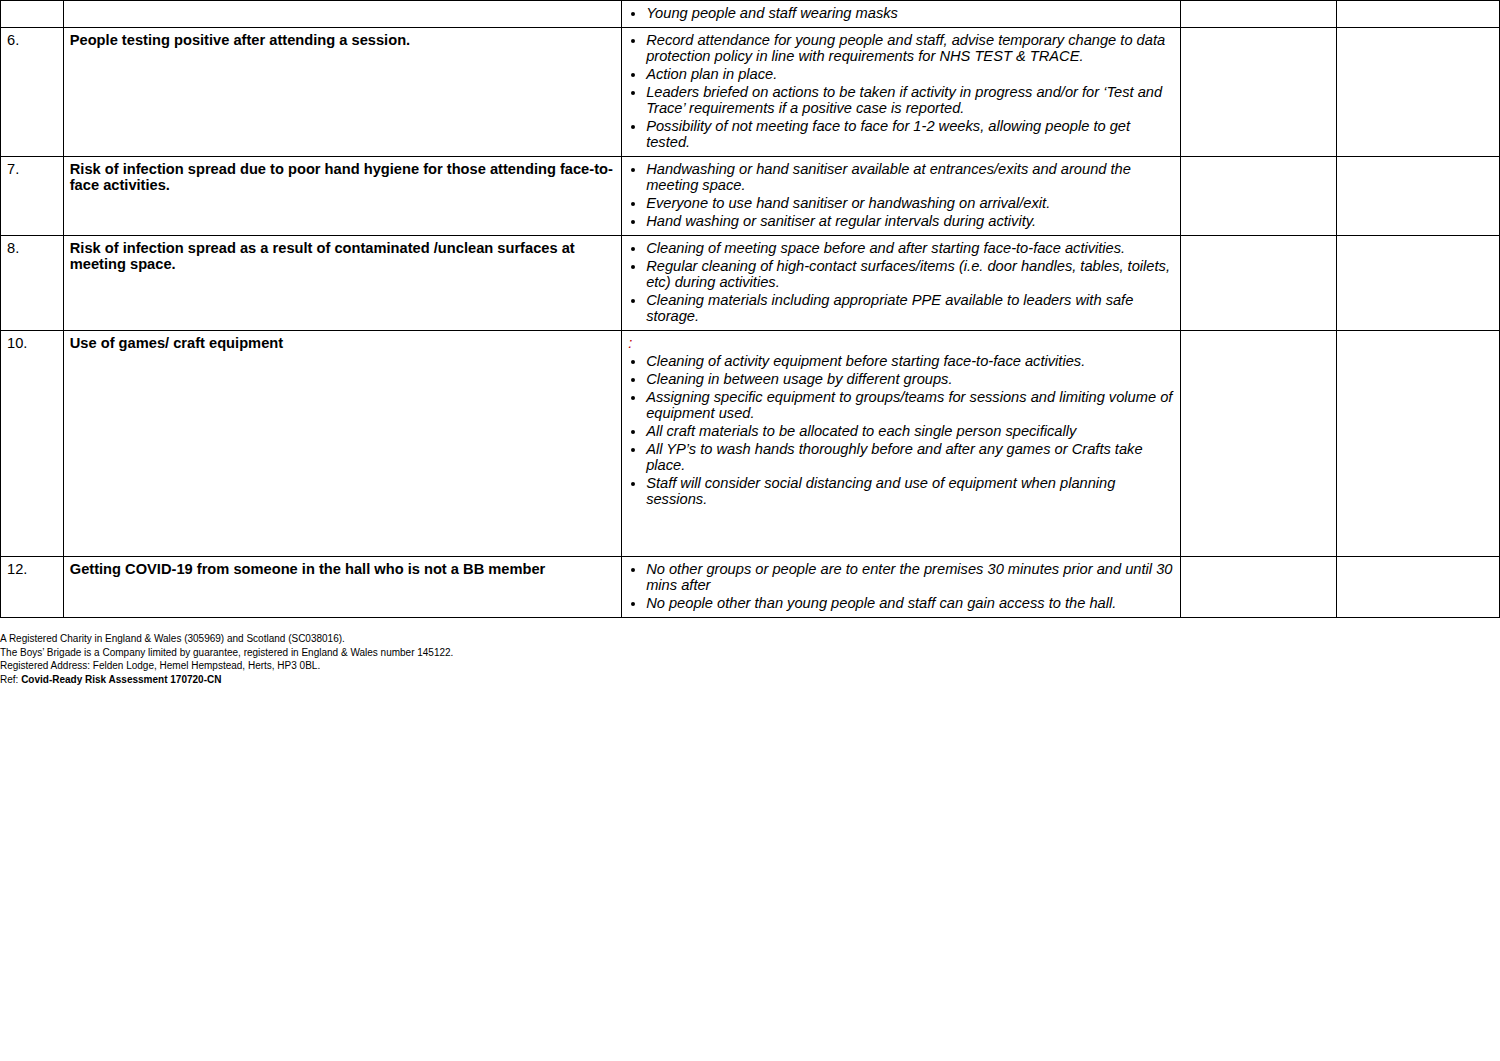| | | Young people and staff wearing masks | | |
| 6. | People testing positive after attending a session. | Record attendance for young people and staff, advise temporary change to data protection policy in line with requirements for NHS TEST & TRACE. Action plan in place. Leaders briefed on actions to be taken if activity in progress and/or for ‘Test and Trace’ requirements if a positive case is reported. Possibility of not meeting face to face for 1-2 weeks, allowing people to get tested. | | |
| 7. | Risk of infection spread due to poor hand hygiene for those attending face-to-face activities. | Handwashing or hand sanitiser available at entrances/exits and around the meeting space. Everyone to use hand sanitiser or handwashing on arrival/exit. Hand washing or sanitiser at regular intervals during activity. | | |
| 8. | Risk of infection spread as a result of contaminated /unclean surfaces at meeting space. | Cleaning of meeting space before and after starting face-to-face activities. Regular cleaning of high-contact surfaces/items (i.e. door handles, tables, toilets, etc) during activities. Cleaning materials including appropriate PPE available to leaders with safe storage. | | |
| 10. | Use of games/ craft equipment | : Cleaning of activity equipment before starting face-to-face activities. Cleaning in between usage by different groups. Assigning specific equipment to groups/teams for sessions and limiting volume of equipment used. All craft materials to be allocated to each single person specifically All YP’s to wash hands thoroughly before and after any games or Crafts take place. Staff will consider social distancing and use of equipment when planning sessions. | | |
| 12. | Getting COVID-19 from someone in the hall who is not a BB member | No other groups or people are to enter the premises 30 minutes prior and until 30 mins after No people other than young people and staff can gain access to the hall. | | |
A Registered Charity in England & Wales (305969) and Scotland (SC038016).
The Boys’ Brigade is a Company limited by guarantee, registered in England & Wales number 145122.
Registered Address: Felden Lodge, Hemel Hempstead, Herts, HP3 0BL.
Ref: Covid-Ready Risk Assessment 170720-CN